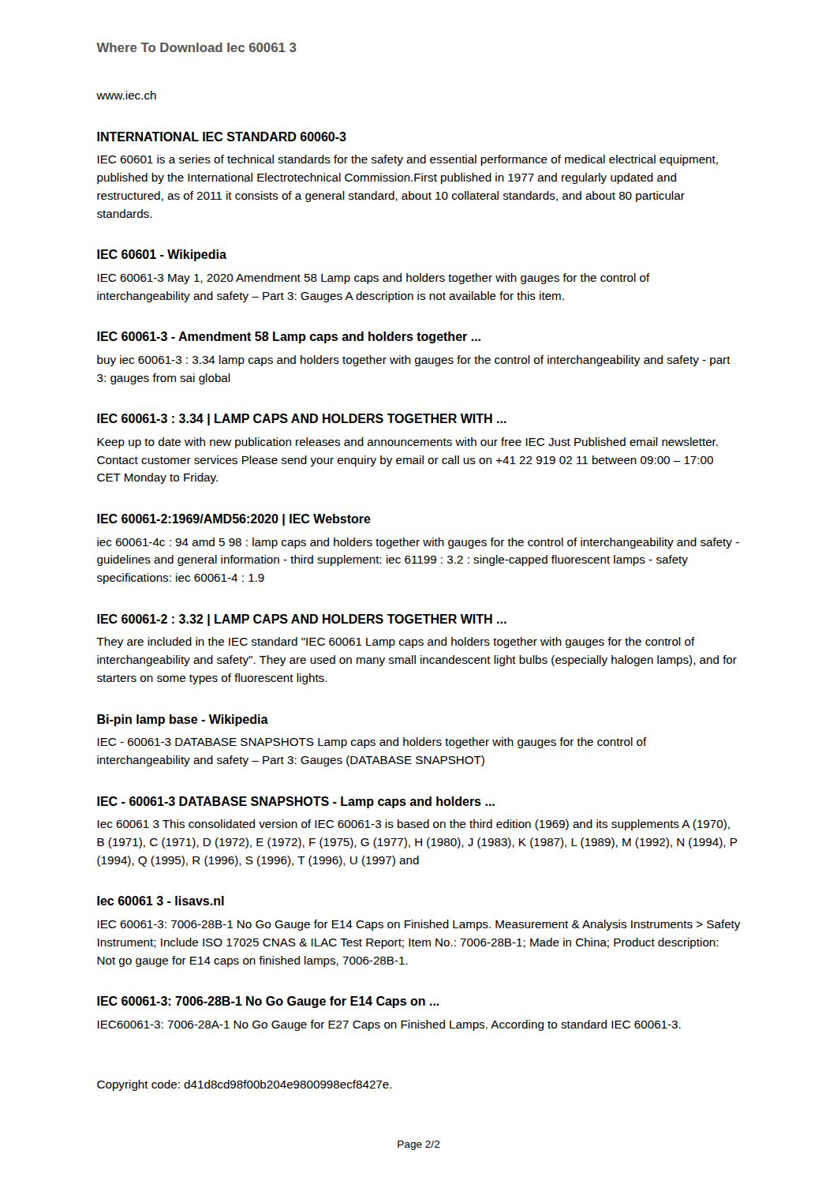Where To Download Iec 60061 3
www.iec.ch
INTERNATIONAL IEC STANDARD 60060-3
IEC 60601 is a series of technical standards for the safety and essential performance of medical electrical equipment, published by the International Electrotechnical Commission.First published in 1977 and regularly updated and restructured, as of 2011 it consists of a general standard, about 10 collateral standards, and about 80 particular standards.
IEC 60601 - Wikipedia
IEC 60061-3 May 1, 2020 Amendment 58 Lamp caps and holders together with gauges for the control of interchangeability and safety – Part 3: Gauges A description is not available for this item.
IEC 60061-3 - Amendment 58 Lamp caps and holders together ...
buy iec 60061-3 : 3.34 lamp caps and holders together with gauges for the control of interchangeability and safety - part 3: gauges from sai global
IEC 60061-3 : 3.34 | LAMP CAPS AND HOLDERS TOGETHER WITH ...
Keep up to date with new publication releases and announcements with our free IEC Just Published email newsletter. Contact customer services Please send your enquiry by email or call us on +41 22 919 02 11 between 09:00 – 17:00 CET Monday to Friday.
IEC 60061-2:1969/AMD56:2020 | IEC Webstore
iec 60061-4c : 94 amd 5 98 : lamp caps and holders together with gauges for the control of interchangeability and safety - guidelines and general information - third supplement: iec 61199 : 3.2 : single-capped fluorescent lamps - safety specifications: iec 60061-4 : 1.9
IEC 60061-2 : 3.32 | LAMP CAPS AND HOLDERS TOGETHER WITH ...
They are included in the IEC standard "IEC 60061 Lamp caps and holders together with gauges for the control of interchangeability and safety". They are used on many small incandescent light bulbs (especially halogen lamps), and for starters on some types of fluorescent lights.
Bi-pin lamp base - Wikipedia
IEC - 60061-3 DATABASE SNAPSHOTS Lamp caps and holders together with gauges for the control of interchangeability and safety – Part 3: Gauges (DATABASE SNAPSHOT)
IEC - 60061-3 DATABASE SNAPSHOTS - Lamp caps and holders ...
Iec 60061 3 This consolidated version of IEC 60061-3 is based on the third edition (1969) and its supplements A (1970), B (1971), C (1971), D (1972), E (1972), F (1975), G (1977), H (1980), J (1983), K (1987), L (1989), M (1992), N (1994), P (1994), Q (1995), R (1996), S (1996), T (1996), U (1997) and
Iec 60061 3 - lisavs.nl
IEC 60061-3: 7006-28B-1 No Go Gauge for E14 Caps on Finished Lamps. Measurement & Analysis Instruments > Safety Instrument; Include ISO 17025 CNAS & ILAC Test Report; Item No.: 7006-28B-1; Made in China; Product description: Not go gauge for E14 caps on finished lamps, 7006-28B-1.
IEC 60061-3: 7006-28B-1 No Go Gauge for E14 Caps on ...
IEC60061-3: 7006-28A-1 No Go Gauge for E27 Caps on Finished Lamps. According to standard IEC 60061-3.
Copyright code: d41d8cd98f00b204e9800998ecf8427e.
Page 2/2